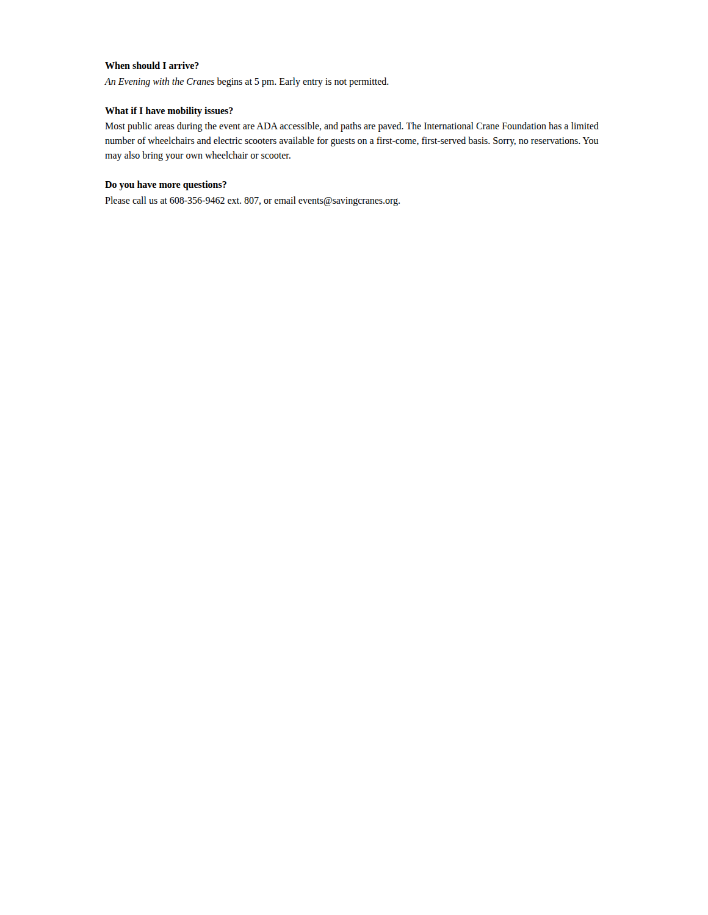When should I arrive?
An Evening with the Cranes begins at 5 pm. Early entry is not permitted.
What if I have mobility issues?
Most public areas during the event are ADA accessible, and paths are paved. The International Crane Foundation has a limited number of wheelchairs and electric scooters available for guests on a first-come, first-served basis. Sorry, no reservations. You may also bring your own wheelchair or scooter.
Do you have more questions?
Please call us at 608-356-9462 ext. 807, or email events@savingcranes.org.